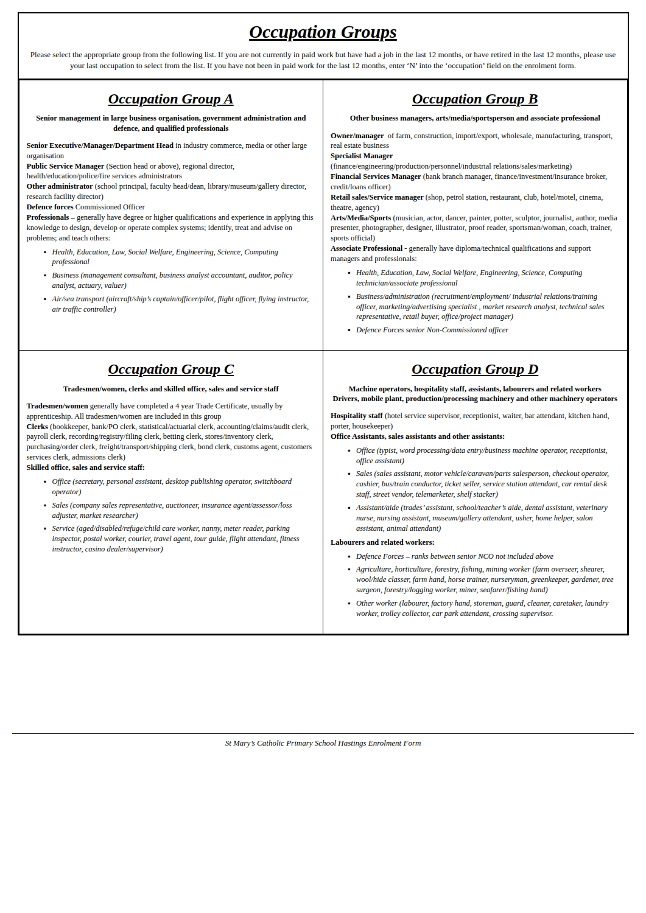Occupation Groups
Please select the appropriate group from the following list. If you are not currently in paid work but have had a job in the last 12 months, or have retired in the last 12 months, please use your last occupation to select from the list. If you have not been in paid work for the last 12 months, enter ‘N’ into the ‘occupation’ field on the enrolment form.
| Occupation Group A Senior management in large business organisation, government administration and defence, and qualified professionals Senior Executive/Manager/Department Head in industry commerce, media or other large organisation Public Service Manager (Section head or above), regional director, health/education/police/fire services administrators Other administrator (school principal, faculty head/dean, library/museum/gallery director, research facility director) Defence forces Commissioned Officer Professionals – generally have degree or higher qualifications and experience in applying this knowledge to design, develop or operate complex systems; identify, treat and advise on problems; and teach others: Health, Education, Law, Social Welfare, Engineering, Science, Computing professional Business (management consultant, business analyst accountant, auditor, policy analyst, actuary, valuer) Air/sea transport (aircraft/ship’s captain/officer/pilot, flight officer, flying instructor, air traffic controller) | Occupation Group B Other business managers, arts/media/sportsperson and associate professional Owner/manager of farm, construction, import/export, wholesale, manufacturing, transport, real estate business Specialist Manager (finance/engineering/production/personnel/industrial relations/sales/marketing) Financial Services Manager (bank branch manager, finance/investment/insurance broker, credit/loans officer) Retail sales/Service manager (shop, petrol station, restaurant, club, hotel/motel, cinema, theatre, agency) Arts/Media/Sports (musician, actor, dancer, painter, potter, sculptor, journalist, author, media presenter, photographer, designer, illustrator, proof reader, sportsman/woman, coach, trainer, sports official) Associate Professional - generally have diploma/technical qualifications and support managers and professionals: Health, Education, Law, Social Welfare, Engineering, Science, Computing technician/associate professional Business/administration (recruitment/employment/ industrial relations/training officer, marketing/advertising specialist , market research analyst, technical sales representative, retail buyer, office/project manager) Defence Forces senior Non-Commissioned officer |
| Occupation Group C Tradesmen/women, clerks and skilled office, sales and service staff Tradesmen/women generally have completed a 4 year Trade Certificate, usually by apprenticeship. All tradesmen/women are included in this group Clerks (bookkeeper, bank/PO clerk, statistical/actuarial clerk, accounting/claims/audit clerk, payroll clerk, recording/registry/filing clerk, betting clerk, stores/inventory clerk, purchasing/order clerk, freight/transport/shipping clerk, bond clerk, customs agent, customers services clerk, admissions clerk) Skilled office, sales and service staff: Office (secretary, personal assistant, desktop publishing operator, switchboard operator) Sales (company sales representative, auctioneer, insurance agent/assessor/loss adjuster, market researcher) Service (aged/disabled/refuge/child care worker, nanny, meter reader, parking inspector, postal worker, courier, travel agent, tour guide, flight attendant, fitness instructor, casino dealer/supervisor) | Occupation Group D Machine operators, hospitality staff, assistants, labourers and related workers Drivers, mobile plant, production/processing machinery and other machinery operators Hospitality staff (hotel service supervisor, receptionist, waiter, bar attendant, kitchen hand, porter, housekeeper) Office Assistants, sales assistants and other assistants: Office (typist, word processing/data entry/business machine operator, receptionist, office assistant) Sales (sales assistant, motor vehicle/caravan/parts salesperson, checkout operator, cashier, bus/train conductor, ticket seller, service station attendant, car rental desk staff, street vendor, telemarketer, shelf stacker) Assistant/aide (trades’ assistant, school/teacher’s aide, dental assistant, veterinary nurse, nursing assistant, museum/gallery attendant, usher, home helper, salon assistant, animal attendant) Labourers and related workers: Defence Forces – ranks between senior NCO not included above Agriculture, horticulture, forestry, fishing, mining worker (farm overseer, shearer, wool/hide classer, farm hand, horse trainer, nurseryman, greenkeeper, gardener, tree surgeon, forestry/logging worker, miner, seafarer/fishing hand) Other worker (labourer, factory hand, storeman, guard, cleaner, caretaker, laundry worker, trolley collector, car park attendant, crossing supervisor. |
St Mary’s Catholic Primary School Hastings Enrolment Form